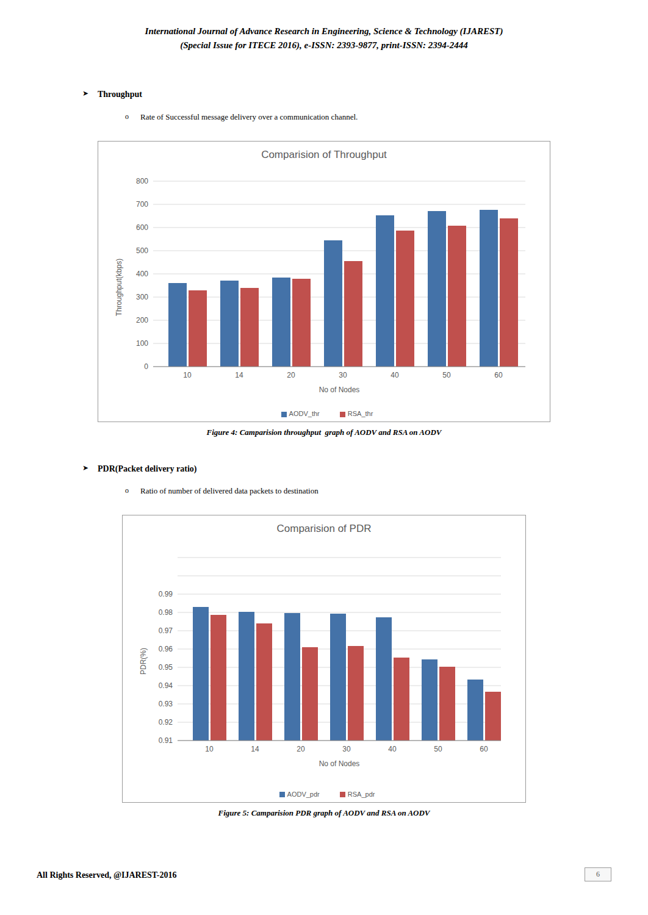International Journal of Advance Research in Engineering, Science & Technology (IJAREST) (Special Issue for ITECE 2016), e-ISSN: 2393-9877, print-ISSN: 2394-2444
Throughput
Rate of Successful message delivery over a communication channel.
Comparision of Throughput
Throughput(kbps) 0 100 200 300 400 500 600 700 800 10 14 20 30 40 50 60 No of Nodes
AODV_thr RSA_thr
Figure 4: Camparision throughput graph of AODV and RSA on AODV
PDR(Packet delivery ratio)
Ratio of number of delivered data packets to destination
Comparision of PDR
PDR(%) 0.91 0.92 0.93 0.94 0.95 0.96 0.97 0.98 0.99 10 14 20 30 40 50 60 No of Nodes
AODV_pdr RSA_pdr
Figure 5: Camparision PDR graph of AODV and RSA on AODV
All Rights Reserved, @IJAREST-2016
6